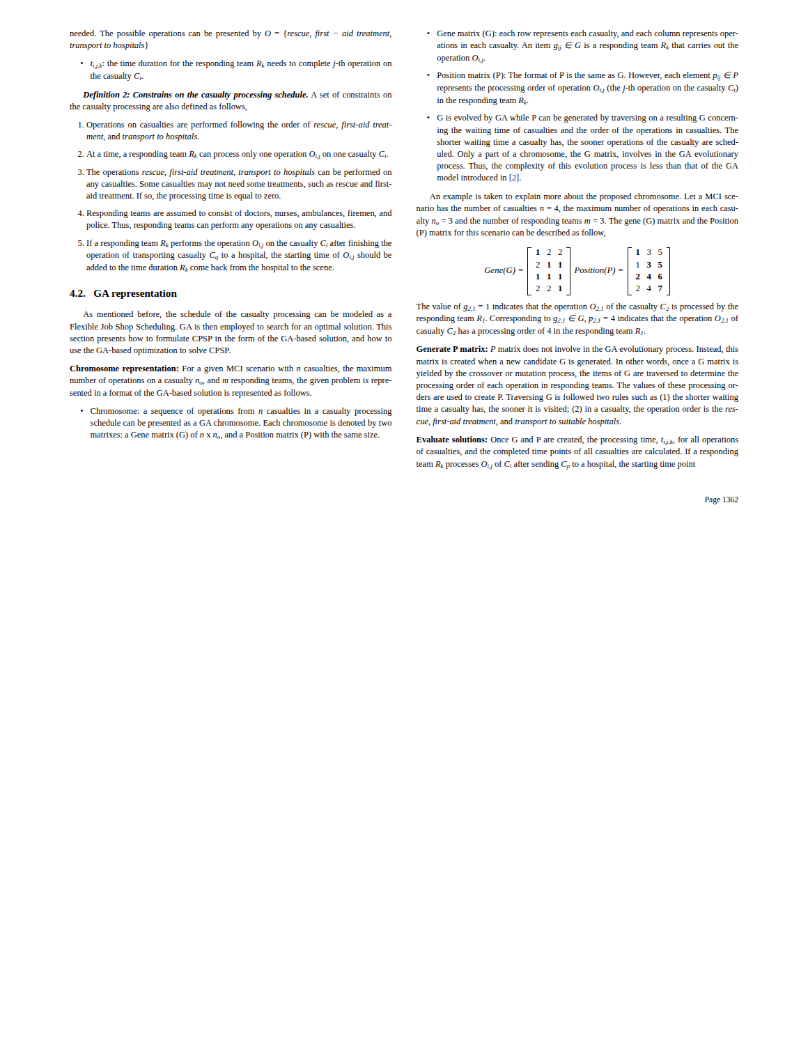needed. The possible operations can be presented by O = {rescue, first − aid treatment, transport to hospitals}
ti,j,k: the time duration for the responding team Rk needs to complete j-th operation on the casualty Ci.
Definition 2: Constrains on the casualty processing schedule. A set of constraints on the casualty processing are also defined as follows,
Operations on casualties are performed following the order of rescue, first-aid treatment, and transport to hospitals.
At a time, a responding team Rk can process only one operation Oi,j on one casualty Ci.
The operations rescue, first-aid treatment, transport to hospitals can be performed on any casualties. Some casualties may not need some treatments, such as rescue and first-aid treatment. If so, the processing time is equal to zero.
Responding teams are assumed to consist of doctors, nurses, ambulances, firemen, and police. Thus, responding teams can perform any operations on any casualties.
If a responding team Rk performs the operation Oi,j on the casualty Ci after finishing the operation of transporting casualty Cq to a hospital, the starting time of Oi,j should be added to the time duration Rk come back from the hospital to the scene.
4.2. GA representation
As mentioned before, the schedule of the casualty processing can be modeled as a Flexible Job Shop Scheduling. GA is then employed to search for an optimal solution. This section presents how to formulate CPSP in the form of the GA-based solution, and how to use the GA-based optimization to solve CPSP.
Chromosome representation: For a given MCI scenario with n casualties, the maximum number of operations on a casualty no, and m responding teams, the given problem is represented in a format of the GA-based solution is represented as follows.
Chromosome: a sequence of operations from n casualties in a casualty processing schedule can be presented as a GA chromosome. Each chromosome is denoted by two matrixes: a Gene matrix (G) of n x no, and a Position matrix (P) with the same size.
Gene matrix (G): each row represents each casualty, and each column represents operations in each casualty. An item gij ∈ G is a responding team Rk that carries out the operation Oi,j.
Position matrix (P): The format of P is the same as G. However, each element pij ∈ P represents the processing order of operation Oi,j (the j-th operation on the casualty Ci) in the responding team Rk.
G is evolved by GA while P can be generated by traversing on a resulting G concerning the waiting time of casualties and the order of the operations in casualties. The shorter waiting time a casualty has, the sooner operations of the casualty are scheduled. Only a part of a chromosome, the G matrix, involves in the GA evolutionary process. Thus, the complexity of this evolution process is less than that of the GA model introduced in [2].
An example is taken to explain more about the proposed chromosome. Let a MCI scenario has the number of casualties n = 4, the maximum number of operations in each casualty no = 3 and the number of responding teams m = 3. The gene (G) matrix and the Position (P) matrix for this scenario can be described as follow,
Gene(G) =
| 1 | 2 | 2 |
| 2 | 1 | 1 |
| 1 | 1 | 1 |
| 2 | 2 | 1 |
Position(P) =
| 1 | 3 | 5 |
| 1 | 3 | 5 |
| 2 | 4 | 6 |
| 2 | 4 | 7 |
The value of g2,1 = 1 indicates that the operation O2,1 of the casualty C2 is processed by the responding team R1. Corresponding to g2,1 ∈ G, p2,1 = 4 indicates that the operation O2,1 of casualty C2 has a processing order of 4 in the responding team R1.
Generate P matrix: P matrix does not involve in the GA evolutionary process. Instead, this matrix is created when a new candidate G is generated. In other words, once a G matrix is yielded by the crossover or mutation process, the items of G are traversed to determine the processing order of each operation in responding teams. The values of these processing orders are used to create P. Traversing G is followed two rules such as (1) the shorter waiting time a casualty has, the sooner it is visited; (2) in a casualty, the operation order is the rescue, first-aid treatment, and transport to suitable hospitals.
Evaluate solutions: Once G and P are created, the processing time, ti,j,k, for all operations of casualties, and the completed time points of all casualties are calculated. If a responding team Rk processes Oi,j of Ci after sending Cp to a hospital, the starting time point
Page 1362